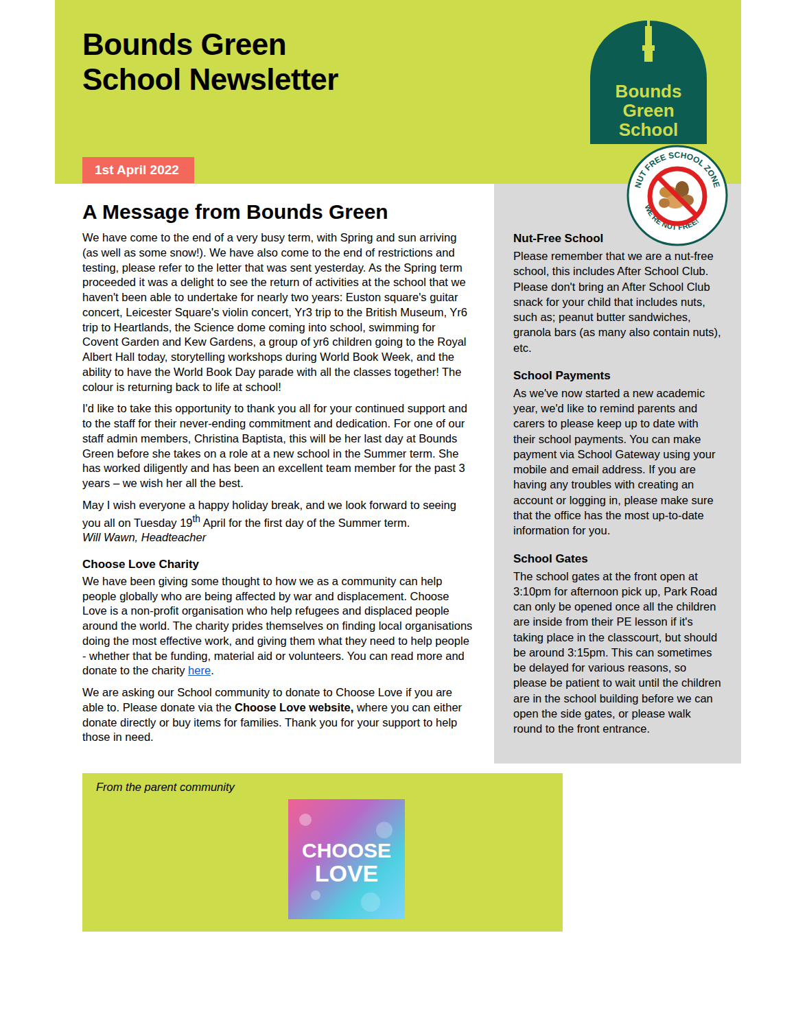Bounds Green
School Newsletter
Bounds Green School logo Bounds Green School
1st April 2022
A Message from Bounds Green
We have come to the end of a very busy term, with Spring and sun arriving (as well as some snow!). We have also come to the end of restrictions and testing, please refer to the letter that was sent yesterday. As the Spring term proceeded it was a delight to see the return of activities at the school that we haven't been able to undertake for nearly two years: Euston square's guitar concert, Leicester Square's violin concert, Yr3 trip to the British Museum, Yr6 trip to Heartlands, the Science dome coming into school, swimming for Covent Garden and Kew Gardens, a group of yr6 children going to the Royal Albert Hall today, storytelling workshops during World Book Week, and the ability to have the World Book Day parade with all the classes together! The colour is returning back to life at school!
I'd like to take this opportunity to thank you all for your continued support and to the staff for their never-ending commitment and dedication. For one of our staff admin members, Christina Baptista, this will be her last day at Bounds Green before she takes on a role at a new school in the Summer term. She has worked diligently and has been an excellent team member for the past 3 years – we wish her all the best.
May I wish everyone a happy holiday break, and we look forward to seeing you all on Tuesday 19th April for the first day of the Summer term.
Will Wawn, Headteacher
Choose Love Charity
We have been giving some thought to how we as a community can help people globally who are being affected by war and displacement. Choose Love is a non-profit organisation who help refugees and displaced people around the world. The charity prides themselves on finding local organisations doing the most effective work, and giving them what they need to help people - whether that be funding, material aid or volunteers. You can read more and donate to the charity here.
We are asking our School community to donate to Choose Love if you are able to. Please donate via the Choose Love website, where you can either donate directly or buy items for families. Thank you for your support to help those in need.
Nut Free School Zone – We're nut free! NUT FREE SCHOOL ZONE WE'RE NUT FREE!
Nut-Free School
Please remember that we are a nut-free school, this includes After School Club. Please don't bring an After School Club snack for your child that includes nuts, such as; peanut butter sandwiches, granola bars (as many also contain nuts), etc.
School Payments
As we've now started a new academic year, we'd like to remind parents and carers to please keep up to date with their school payments. You can make payment via School Gateway using your mobile and email address. If you are having any troubles with creating an account or logging in, please make sure that the office has the most up-to-date information for you.
School Gates
The school gates at the front open at 3:10pm for afternoon pick up, Park Road can only be opened once all the children are inside from their PE lesson if it's taking place in the classcourt, but should be around 3:15pm. This can sometimes be delayed for various reasons, so please be patient to wait until the children are in the school building before we can open the side gates, or please walk round to the front entrance.
From the parent community
Choose Love poster CHOOSE LOVE